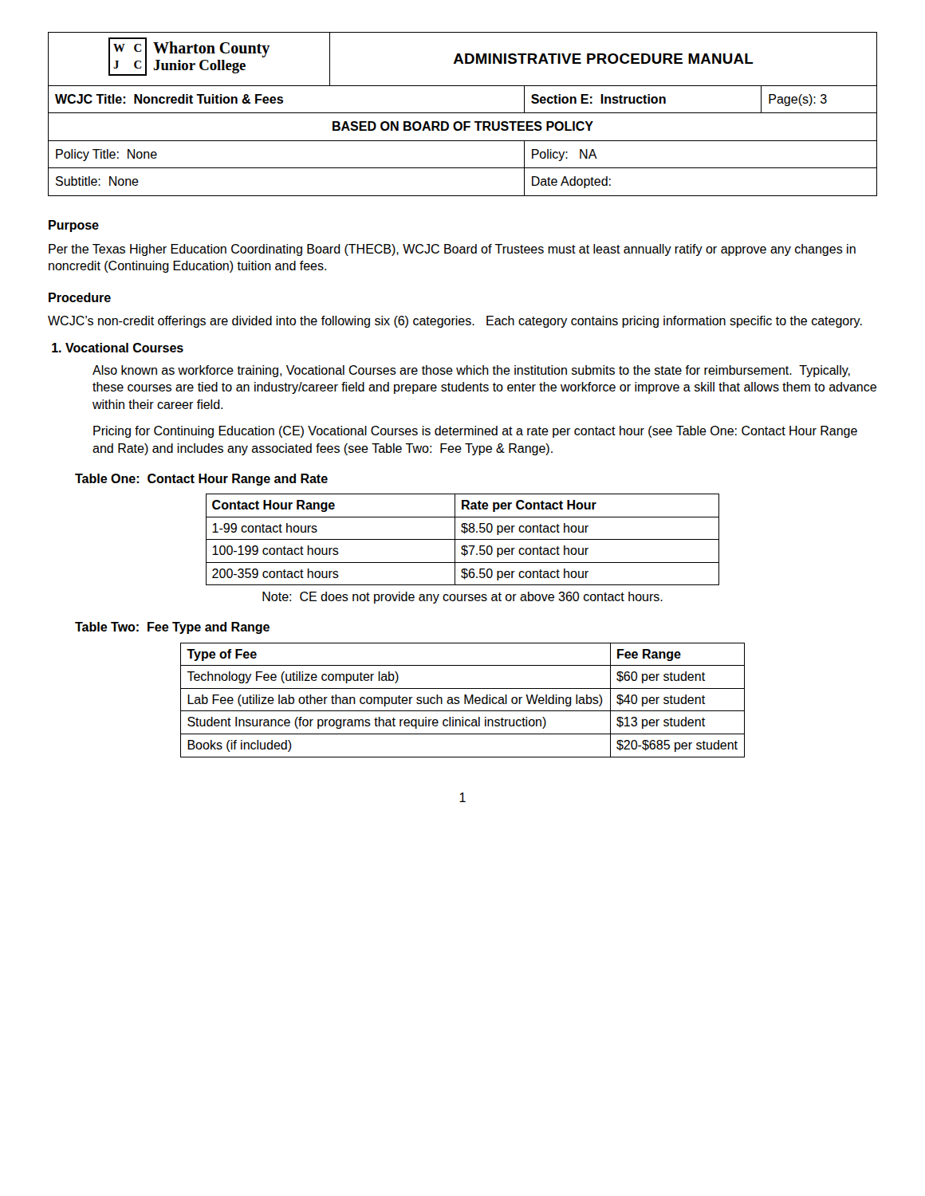| W C J C Wharton County Junior College | ADMINISTRATIVE PROCEDURE MANUAL |
| WCJC Title: Noncredit Tuition & Fees | Section E: Instruction | Page(s): 3 |
| BASED ON BOARD OF TRUSTEES POLICY |
| Policy Title: None | Policy: NA |
| Subtitle: None | Date Adopted: |
Purpose
Per the Texas Higher Education Coordinating Board (THECB), WCJC Board of Trustees must at least annually ratify or approve any changes in noncredit (Continuing Education) tuition and fees.
Procedure
WCJC’s non-credit offerings are divided into the following six (6) categories. Each category contains pricing information specific to the category.
Vocational Courses
Also known as workforce training, Vocational Courses are those which the institution submits to the state for reimbursement. Typically, these courses are tied to an industry/career field and prepare students to enter the workforce or improve a skill that allows them to advance within their career field.
Pricing for Continuing Education (CE) Vocational Courses is determined at a rate per contact hour (see Table One: Contact Hour Range and Rate) and includes any associated fees (see Table Two: Fee Type & Range).
Table One: Contact Hour Range and Rate
| Contact Hour Range | Rate per Contact Hour |
| --- | --- |
| 1-99 contact hours | $8.50 per contact hour |
| 100-199 contact hours | $7.50 per contact hour |
| 200-359 contact hours | $6.50 per contact hour |
Note: CE does not provide any courses at or above 360 contact hours.
Table Two: Fee Type and Range
| Type of Fee | Fee Range |
| --- | --- |
| Technology Fee (utilize computer lab) | $60 per student |
| Lab Fee (utilize lab other than computer such as Medical or Welding labs) | $40 per student |
| Student Insurance (for programs that require clinical instruction) | $13 per student |
| Books (if included) | $20-$685 per student |
1